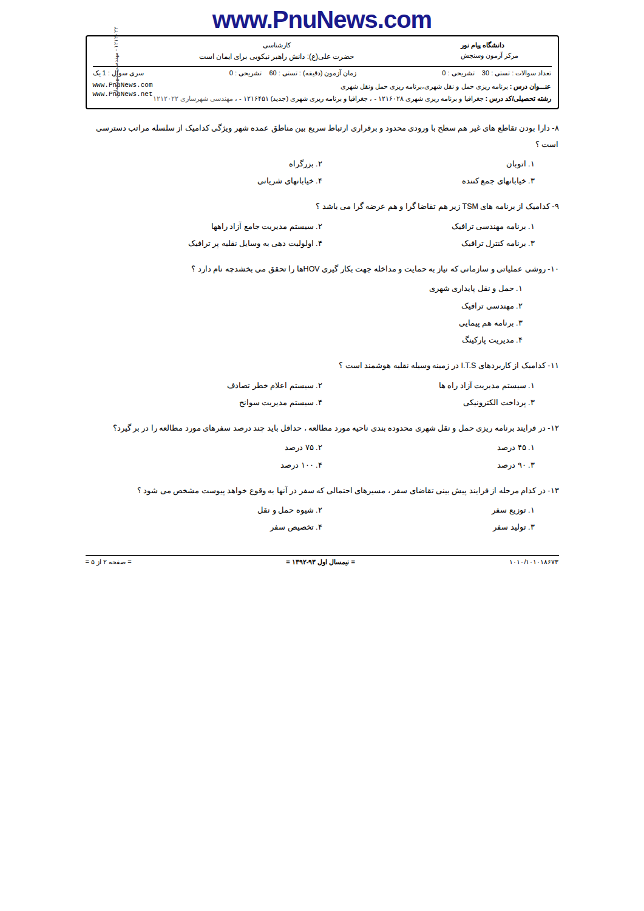www.PnuNews.com
دانشگاه پیام نور
مرکز آزمون وسنجش
کارشناسی
حضرت علی(ع): دانش راهبر نیکویی برای ایمان است
تعداد سوالات : تستی : 30 تشریحی : 0
زمان آزمون (دقیقه) : تستی : 60 تشریحی : 0
سری سوال : 1 یک
www.PnuNews.com
www.PnuNews.net
عنـــوان درس : برنامه ریزی حمل و نقل شهری،برنامه ریزی حمل ونقل شهری
رشته تحصیلی/کد درس : جغرافیا و برنامه ریزی شهری ۱۲۱۶۰۲۸ - ، جغرافیا و برنامه ریزی شهری (جدید) ۱۲۱۶۴۵۱ - ، مهندسی شهرسازی ۱۲۱۲۰۲۲
۱۲۱۲۰۲۲ - مهندسی شهرسازی
۸- دارا بودن تقاطع های غیر هم سطح با ورودی محدود و برقراری ارتباط سریع بین مناطق عمده شهر ویژگی کدامیک از سلسله مراتب دسترسی است ؟
۱. اتوبان
۲. بزرگراه
۳. خیابانهای جمع کننده
۴. خیابانهای شریانی
۹- کدامیک از برنامه های TSM زیر هم تقاضا گرا و هم عرضه گرا می باشد ؟
۱. برنامه مهندسی ترافیک
۲. سیستم مدیریت جامع آزاد راهها
۳. برنامه کنترل ترافیک
۴. اولولیت دهی به وسایل نقلیه پر ترافیک
۱۰- روشی عملیاتی و سازمانی که نیاز به حمایت و مداخله جهت بکار گیری HOVها را تحقق می بخشدچه نام دارد ؟
۱. حمل و نقل پایداری شهری
۲. مهندسی ترافیک
۳. برنامه هم پیمایی
۴. مدیریت پارکینگ
۱۱- کدامیک از کاربردهای I.T.S در زمینه وسیله نقلیه هوشمند است ؟
۱. سیستم مدیریت آزاد راه ها
۲. سیستم اعلام خطر تصادف
۳. پرداخت الکترونیکی
۴. سیستم مدیریت سوانح
۱۲- در فرایند برنامه ریزی حمل و نقل شهری محدوده بندی ناحیه مورد مطالعه ، حداقل باید چند درصد سفرهای مورد مطالعه را در بر گیرد؟
۱. ۴۵ درصد
۲. ۷۵ درصد
۳. ۹۰ درصد
۴. ۱۰۰ درصد
۱۳- در کدام مرحله از فرایند پیش بینی تقاضای سفر ، مسیرهای احتمالی که سفر در آنها به وقوع خواهد پیوست مشخص می شود ؟
۱. توزیع سفر
۲. شیوه حمل و نقل
۳. تولید سفر
۴. تخصیص سفر
۱۰۱۰/۱۰۱۰۱۸۶۷۳
= نیمسال اول ۹۳-۱۳۹۲ =
= صفحه ۲ از ۵ =